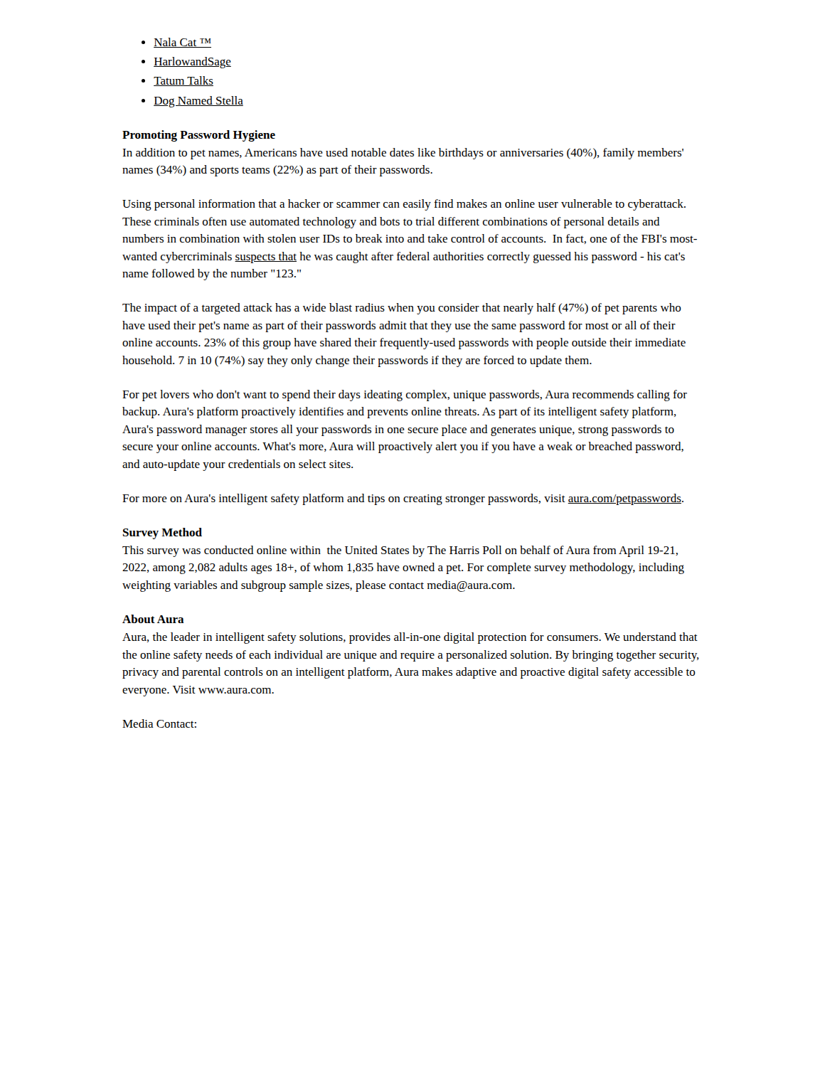Nala Cat ™
HarlowandSage
Tatum Talks
Dog Named Stella
Promoting Password Hygiene
In addition to pet names, Americans have used notable dates like birthdays or anniversaries (40%), family members' names (34%) and sports teams (22%) as part of their passwords.
Using personal information that a hacker or scammer can easily find makes an online user vulnerable to cyberattack. These criminals often use automated technology and bots to trial different combinations of personal details and numbers in combination with stolen user IDs to break into and take control of accounts. In fact, one of the FBI's most-wanted cybercriminals suspects that he was caught after federal authorities correctly guessed his password - his cat's name followed by the number "123."
The impact of a targeted attack has a wide blast radius when you consider that nearly half (47%) of pet parents who have used their pet's name as part of their passwords admit that they use the same password for most or all of their online accounts. 23% of this group have shared their frequently-used passwords with people outside their immediate household. 7 in 10 (74%) say they only change their passwords if they are forced to update them.
For pet lovers who don't want to spend their days ideating complex, unique passwords, Aura recommends calling for backup. Aura's platform proactively identifies and prevents online threats. As part of its intelligent safety platform, Aura's password manager stores all your passwords in one secure place and generates unique, strong passwords to secure your online accounts. What's more, Aura will proactively alert you if you have a weak or breached password, and auto-update your credentials on select sites.
For more on Aura's intelligent safety platform and tips on creating stronger passwords, visit aura.com/petpasswords.
Survey Method
This survey was conducted online within the United States by The Harris Poll on behalf of Aura from April 19-21, 2022, among 2,082 adults ages 18+, of whom 1,835 have owned a pet. For complete survey methodology, including weighting variables and subgroup sample sizes, please contact media@aura.com.
About Aura
Aura, the leader in intelligent safety solutions, provides all-in-one digital protection for consumers. We understand that the online safety needs of each individual are unique and require a personalized solution. By bringing together security, privacy and parental controls on an intelligent platform, Aura makes adaptive and proactive digital safety accessible to everyone. Visit www.aura.com.
Media Contact: